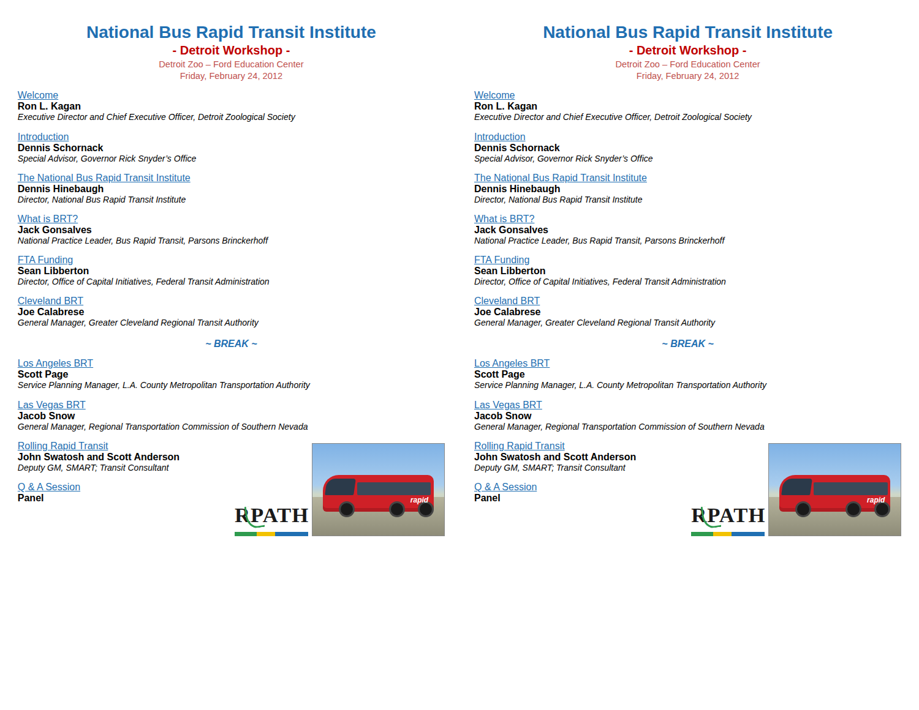National Bus Rapid Transit Institute
- Detroit Workshop -
Detroit Zoo – Ford Education Center
Friday, February 24, 2012
Welcome
Ron L. Kagan
Executive Director and Chief Executive Officer, Detroit Zoological Society
Introduction
Dennis Schornack
Special Advisor, Governor Rick Snyder’s Office
The National Bus Rapid Transit Institute
Dennis Hinebaugh
Director, National Bus Rapid Transit Institute
What is BRT?
Jack Gonsalves
National Practice Leader, Bus Rapid Transit, Parsons Brinckerhoff
FTA Funding
Sean Libberton
Director, Office of Capital Initiatives, Federal Transit Administration
Cleveland BRT
Joe Calabrese
General Manager, Greater Cleveland Regional Transit Authority
~ BREAK ~
Los Angeles BRT
Scott Page
Service Planning Manager, L.A. County Metropolitan Transportation Authority
Las Vegas BRT
Jacob Snow
General Manager, Regional Transportation Commission of Southern Nevada
Rolling Rapid Transit
John Swatosh and Scott Anderson
Deputy GM, SMART; Transit Consultant
Q & A Session
Panel
RPATH
rapid
National Bus Rapid Transit Institute
- Detroit Workshop -
Detroit Zoo – Ford Education Center
Friday, February 24, 2012
Welcome
Ron L. Kagan
Executive Director and Chief Executive Officer, Detroit Zoological Society
Introduction
Dennis Schornack
Special Advisor, Governor Rick Snyder’s Office
The National Bus Rapid Transit Institute
Dennis Hinebaugh
Director, National Bus Rapid Transit Institute
What is BRT?
Jack Gonsalves
National Practice Leader, Bus Rapid Transit, Parsons Brinckerhoff
FTA Funding
Sean Libberton
Director, Office of Capital Initiatives, Federal Transit Administration
Cleveland BRT
Joe Calabrese
General Manager, Greater Cleveland Regional Transit Authority
~ BREAK ~
Los Angeles BRT
Scott Page
Service Planning Manager, L.A. County Metropolitan Transportation Authority
Las Vegas BRT
Jacob Snow
General Manager, Regional Transportation Commission of Southern Nevada
Rolling Rapid Transit
John Swatosh and Scott Anderson
Deputy GM, SMART; Transit Consultant
Q & A Session
Panel
RPATH
rapid